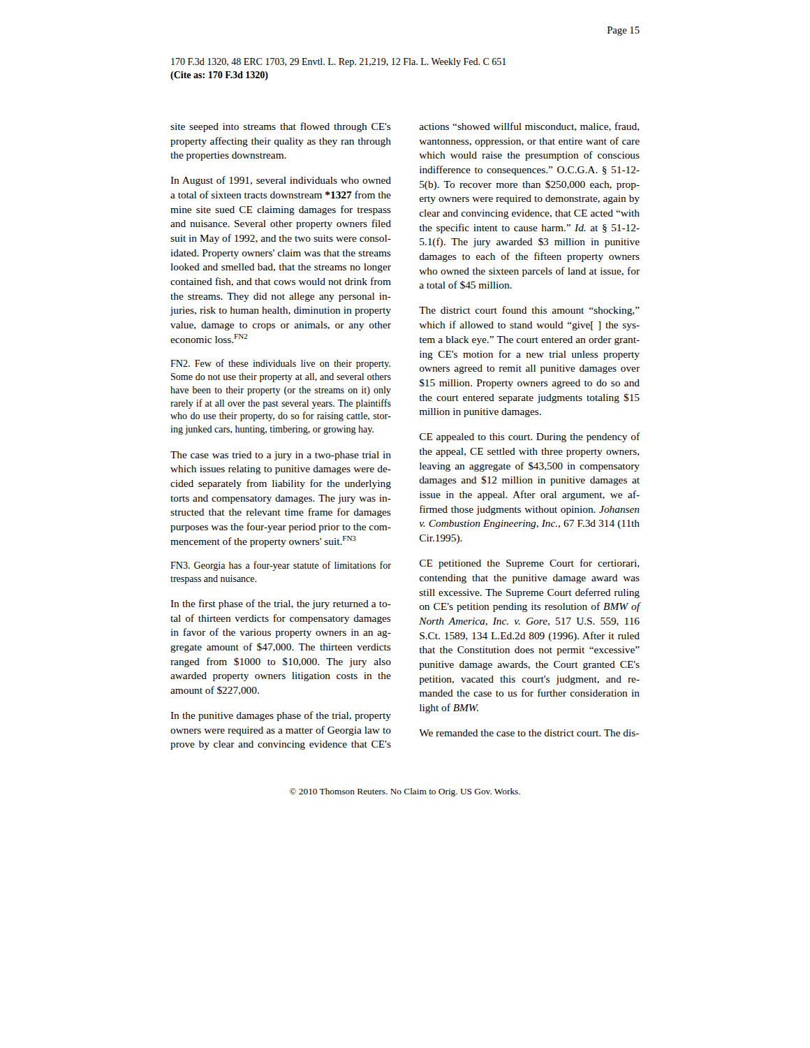Page 15
170 F.3d 1320, 48 ERC 1703, 29 Envtl. L. Rep. 21,219, 12 Fla. L. Weekly Fed. C 651
(Cite as: 170 F.3d 1320)
site seeped into streams that flowed through CE's property affecting their quality as they ran through the properties downstream.
In August of 1991, several individuals who owned a total of sixteen tracts downstream *1327 from the mine site sued CE claiming damages for trespass and nuisance. Several other property owners filed suit in May of 1992, and the two suits were consolidated. Property owners' claim was that the streams looked and smelled bad, that the streams no longer contained fish, and that cows would not drink from the streams. They did not allege any personal injuries, risk to human health, diminution in property value, damage to crops or animals, or any other economic loss.FN2
FN2. Few of these individuals live on their property. Some do not use their property at all, and several others have been to their property (or the streams on it) only rarely if at all over the past several years. The plaintiffs who do use their property, do so for raising cattle, storing junked cars, hunting, timbering, or growing hay.
The case was tried to a jury in a two-phase trial in which issues relating to punitive damages were decided separately from liability for the underlying torts and compensatory damages. The jury was instructed that the relevant time frame for damages purposes was the four-year period prior to the commencement of the property owners' suit.FN3
FN3. Georgia has a four-year statute of limitations for trespass and nuisance.
In the first phase of the trial, the jury returned a total of thirteen verdicts for compensatory damages in favor of the various property owners in an aggregate amount of $47,000. The thirteen verdicts ranged from $1000 to $10,000. The jury also awarded property owners litigation costs in the amount of $227,000.
In the punitive damages phase of the trial, property owners were required as a matter of Georgia law to prove by clear and convincing evidence that CE's actions “showed willful misconduct, malice, fraud, wantonness, oppression, or that entire want of care which would raise the presumption of conscious indifference to consequences.” O.C.G.A. § 51-12-5(b). To recover more than $250,000 each, property owners were required to demonstrate, again by clear and convincing evidence, that CE acted “with the specific intent to cause harm.” Id. at § 51-12-5.1(f). The jury awarded $3 million in punitive damages to each of the fifteen property owners who owned the sixteen parcels of land at issue, for a total of $45 million.
The district court found this amount “shocking,” which if allowed to stand would “give[ ] the system a black eye.” The court entered an order granting CE's motion for a new trial unless property owners agreed to remit all punitive damages over $15 million. Property owners agreed to do so and the court entered separate judgments totaling $15 million in punitive damages.
CE appealed to this court. During the pendency of the appeal, CE settled with three property owners, leaving an aggregate of $43,500 in compensatory damages and $12 million in punitive damages at issue in the appeal. After oral argument, we affirmed those judgments without opinion. Johansen v. Combustion Engineering, Inc., 67 F.3d 314 (11th Cir.1995).
CE petitioned the Supreme Court for certiorari, contending that the punitive damage award was still excessive. The Supreme Court deferred ruling on CE's petition pending its resolution of BMW of North America, Inc. v. Gore, 517 U.S. 559, 116 S.Ct. 1589, 134 L.Ed.2d 809 (1996). After it ruled that the Constitution does not permit “excessive” punitive damage awards, the Court granted CE's petition, vacated this court's judgment, and remanded the case to us for further consideration in light of BMW.
We remanded the case to the district court. The dis-
© 2010 Thomson Reuters. No Claim to Orig. US Gov. Works.